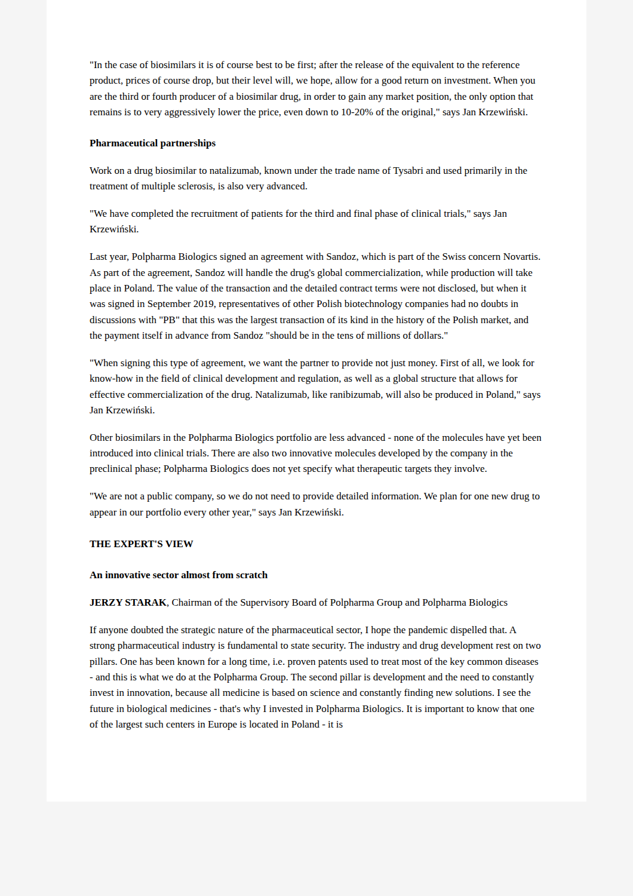"In the case of biosimilars it is of course best to be first; after the release of the equivalent to the reference product, prices of course drop, but their level will, we hope, allow for a good return on investment. When you are the third or fourth producer of a biosimilar drug, in order to gain any market position, the only option that remains is to very aggressively lower the price, even down to 10-20% of the original," says Jan Krzewiński.
Pharmaceutical partnerships
Work on a drug biosimilar to natalizumab, known under the trade name of Tysabri and used primarily in the treatment of multiple sclerosis, is also very advanced.
"We have completed the recruitment of patients for the third and final phase of clinical trials," says Jan Krzewiński.
Last year, Polpharma Biologics signed an agreement with Sandoz, which is part of the Swiss concern Novartis. As part of the agreement, Sandoz will handle the drug's global commercialization, while production will take place in Poland. The value of the transaction and the detailed contract terms were not disclosed, but when it was signed in September 2019, representatives of other Polish biotechnology companies had no doubts in discussions with "PB" that this was the largest transaction of its kind in the history of the Polish market, and the payment itself in advance from Sandoz "should be in the tens of millions of dollars."
"When signing this type of agreement, we want the partner to provide not just money. First of all, we look for know-how in the field of clinical development and regulation, as well as a global structure that allows for effective commercialization of the drug. Natalizumab, like ranibizumab, will also be produced in Poland," says Jan Krzewiński.
Other biosimilars in the Polpharma Biologics portfolio are less advanced - none of the molecules have yet been introduced into clinical trials. There are also two innovative molecules developed by the company in the preclinical phase; Polpharma Biologics does not yet specify what therapeutic targets they involve.
"We are not a public company, so we do not need to provide detailed information. We plan for one new drug to appear in our portfolio every other year," says Jan Krzewiński.
THE EXPERT'S VIEW
An innovative sector almost from scratch
JERZY STARAK, Chairman of the Supervisory Board of Polpharma Group and Polpharma Biologics
If anyone doubted the strategic nature of the pharmaceutical sector, I hope the pandemic dispelled that. A strong pharmaceutical industry is fundamental to state security. The industry and drug development rest on two pillars. One has been known for a long time, i.e. proven patents used to treat most of the key common diseases - and this is what we do at the Polpharma Group. The second pillar is development and the need to constantly invest in innovation, because all medicine is based on science and constantly finding new solutions. I see the future in biological medicines - that's why I invested in Polpharma Biologics. It is important to know that one of the largest such centers in Europe is located in Poland - it is